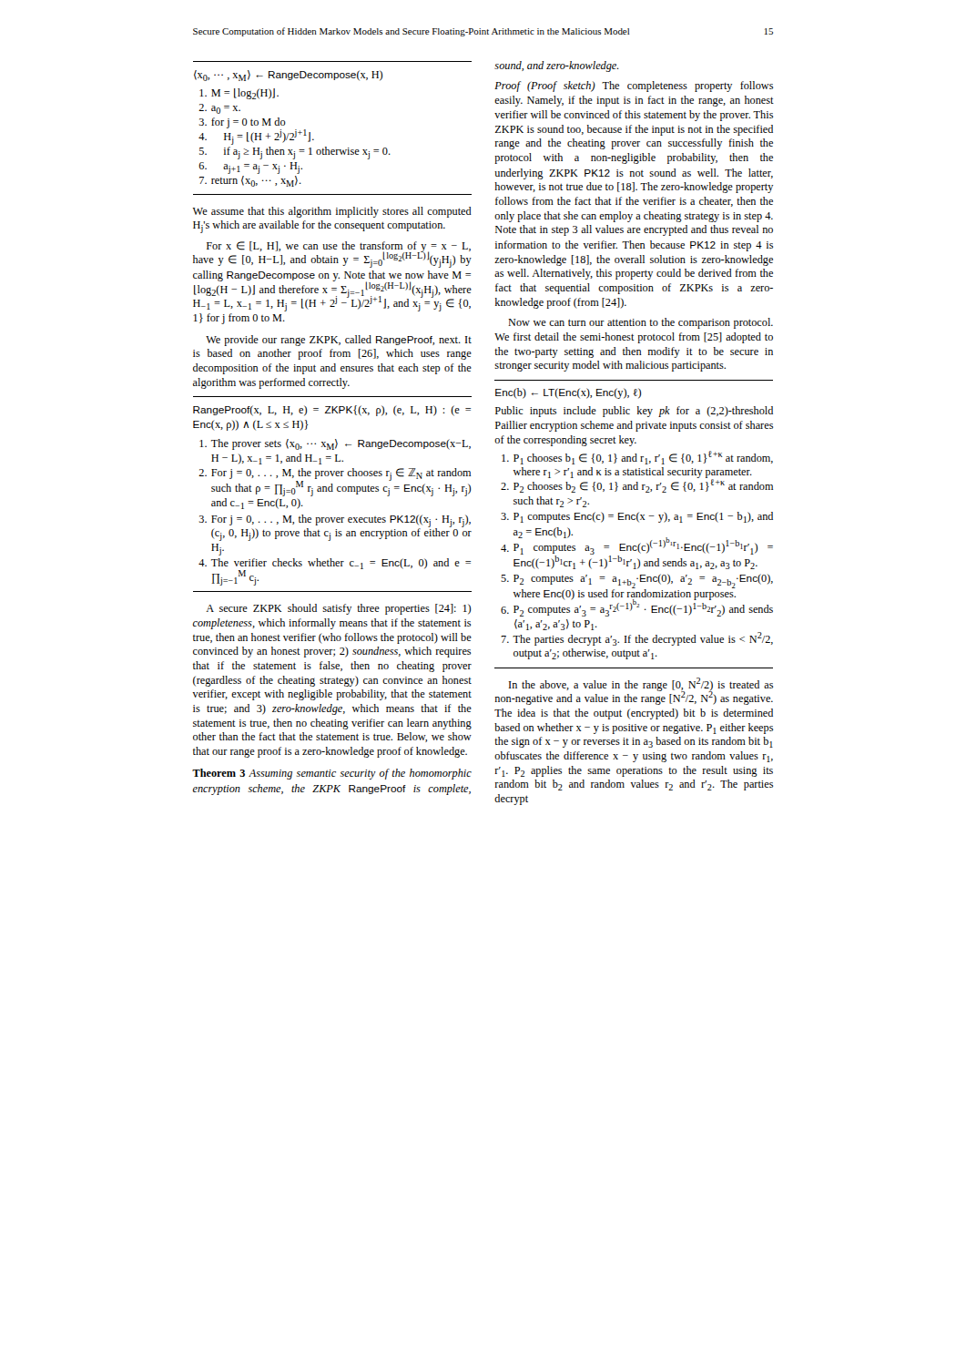Secure Computation of Hidden Markov Models and Secure Floating-Point Arithmetic in the Malicious Model 15
⟨x0, ··· , xM⟩ ← RangeDecompose(x, H)
M = ⌊log2(H)⌋.
a0 = x.
for j = 0 to M do
Hj = ⌊(H + 2j)/2j+1⌋.
if aj ≥ Hj then xj = 1 otherwise xj = 0.
aj+1 = aj − xj · Hj.
return ⟨x0, ··· , xM⟩.
We assume that this algorithm implicitly stores all computed Hj's which are available for the consequent computation.
For x ∈ [L, H], we can use the transform of y = x − L, have y ∈ [0, H−L], and obtain y = Σj=0⌊log2(H−L)⌋(yjHj) by calling RangeDecompose on y. Note that we now have M = ⌊log2(H − L)⌋ and therefore x = Σj=−1⌊log2(H−L)⌋(xjHj), where H−1 = L, x−1 = 1, Hj = ⌊(H + 2j − L)/2j+1⌋, and xj = yj ∈ {0, 1} for j from 0 to M.
We provide our range ZKPK, called RangeProof, next. It is based on another proof from [26], which uses range decomposition of the input and ensures that each step of the algorithm was performed correctly.
RangeProof(x, L, H, e) = ZKPK{(x, ρ), (e, L, H) : (e = Enc(x, ρ)) ∧ (L ≤ x ≤ H)}
The prover sets ⟨x0, ··· xM⟩ ← RangeDecompose(x−L, H − L), x−1 = 1, and H−1 = L.
For j = 0, . . . , M, the prover chooses rj ∈ ℤN at random such that ρ = ∏j=0M rj and computes cj = Enc(xj · Hj, rj) and c−1 = Enc(L, 0).
For j = 0, . . . , M, the prover executes PK12((xj · Hj, rj), (cj, 0, Hj)) to prove that cj is an encryption of either 0 or Hj.
The verifier checks whether c−1 = Enc(L, 0) and e = ∏j=−1M cj.
A secure ZKPK should satisfy three properties [24]: 1) completeness, which informally means that if the statement is true, then an honest verifier (who follows the protocol) will be convinced by an honest prover; 2) soundness, which requires that if the statement is false, then no cheating prover (regardless of the cheating strategy) can convince an honest verifier, except with negligible probability, that the statement is true; and 3) zero-knowledge, which means that if the statement is true, then no cheating verifier can learn anything other than the fact that the statement is true. Below, we show that our range proof is a zero-knowledge proof of knowledge.
Theorem 3 Assuming semantic security of the homomorphic encryption scheme, the ZKPK RangeProof is complete, sound, and zero-knowledge.
Proof (Proof sketch) The completeness property follows easily. Namely, if the input is in fact in the range, an honest verifier will be convinced of this statement by the prover. This ZKPK is sound too, because if the input is not in the specified range and the cheating prover can successfully finish the protocol with a non-negligible probability, then the underlying ZKPK PK12 is not sound as well. The latter, however, is not true due to [18]. The zero-knowledge property follows from the fact that if the verifier is a cheater, then the only place that she can employ a cheating strategy is in step 4. Note that in step 3 all values are encrypted and thus reveal no information to the verifier. Then because PK12 in step 4 is zero-knowledge [18], the overall solution is zero-knowledge as well. Alternatively, this property could be derived from the fact that sequential composition of ZKPKs is a zero-knowledge proof (from [24]).
Now we can turn our attention to the comparison protocol. We first detail the semi-honest protocol from [25] adopted to the two-party setting and then modify it to be secure in stronger security model with malicious participants.
Enc(b) ← LT(Enc(x), Enc(y), ℓ)
Public inputs include public key pk for a (2,2)-threshold Paillier encryption scheme and private inputs consist of shares of the corresponding secret key.
P1 chooses b1 ∈ {0, 1} and r1, r′1 ∈ {0, 1}ℓ+κ at random, where r1 > r′1 and κ is a statistical security parameter.
P2 chooses b2 ∈ {0, 1} and r2, r′2 ∈ {0, 1}ℓ+κ at random such that r2 > r′2.
P1 computes Enc(c) = Enc(x − y), a1 = Enc(1 − b1), and a2 = Enc(b1).
P1 computes a3 = Enc(c)(−1)b1r1·Enc((−1)1−b1r′1) = Enc((−1)b1cr1 + (−1)1−b1r′1) and sends a1, a2, a3 to P2.
P2 computes a′1 = a1+b2·Enc(0), a′2 = a2−b2·Enc(0), where Enc(0) is used for randomization purposes.
P2 computes a′3 = a3r2(−1)b2 · Enc((−1)1−b2r′2) and sends ⟨a′1, a′2, a′3⟩ to P1.
The parties decrypt a′3. If the decrypted value is < N2/2, output a′2; otherwise, output a′1.
In the above, a value in the range [0, N2/2) is treated as non-negative and a value in the range [N2/2, N2) as negative. The idea is that the output (encrypted) bit b is determined based on whether x − y is positive or negative. P1 either keeps the sign of x − y or reverses it in a3 based on its random bit b1 obfuscates the difference x − y using two random values r1, r′1. P2 applies the same operations to the result using its random bit b2 and random values r2 and r′2. The parties decrypt